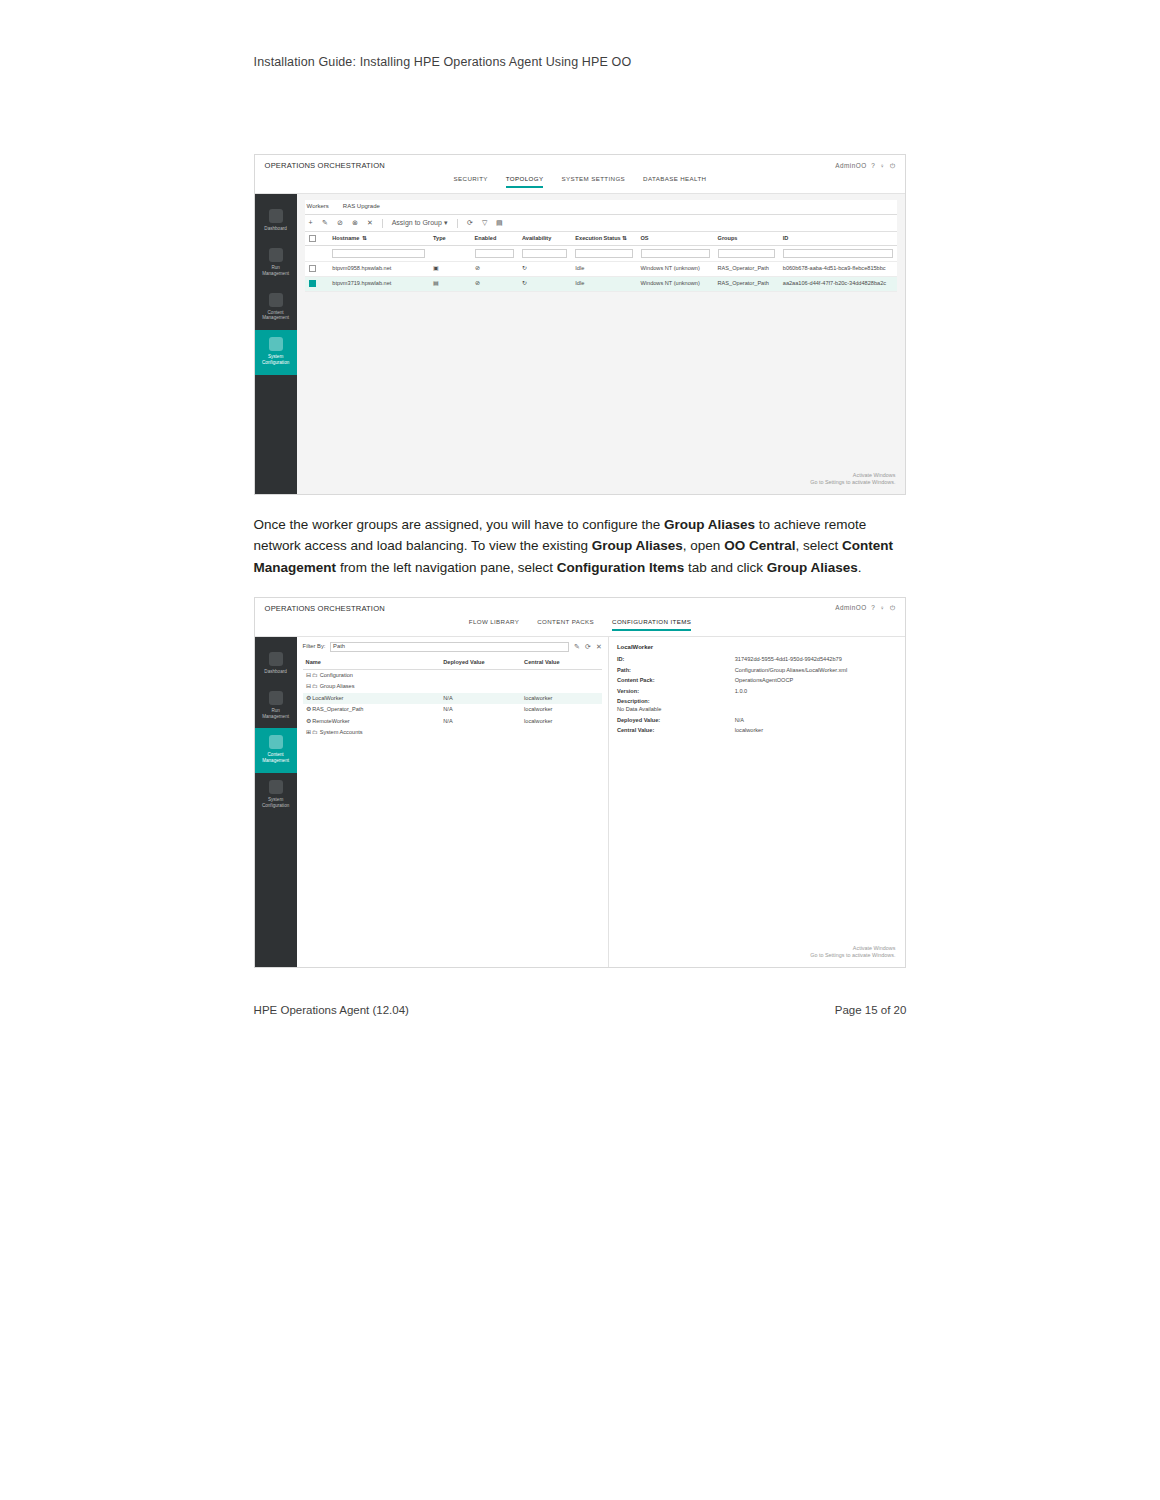Installation Guide: Installing HPE Operations Agent Using HPE OO
OPERATIONS ORCHESTRATION
AdminOO ? ♀ ⏻
SECURITY TOPOLOGY SYSTEM SETTINGS DATABASE HEALTH
Dashboard
Run
Management
Content
Management
System
Configuration
Workers RAS Upgrade
+ ✎ ⊘ ⊗ ✕ Assign to Group ▾ ⟳ ▽ ▤
| | Hostname ⇅ | Type | Enabled | Availability | Execution Status ⇅ | OS | Groups | ID |
| --- | --- | --- | --- | --- | --- | --- | --- | --- |
| | btpvm0958.hpswlab.net | ▣ | ⊘ | ↻ | Idle | Windows NT (unknown) | RAS_Operator_Path | b060b678-aaba-4d51-bca9-ffebce815bbc |
| | btpvm3719.hpswlab.net | ▤ | ⊘ | ↻ | Idle | Windows NT (unknown) | RAS_Operator_Path | aa2aa106-d44f-47f7-b20c-34dd4828ba2c |
Activate Windows
Go to Settings to activate Windows.
Once the worker groups are assigned, you will have to configure the Group Aliases to achieve remote network access and load balancing. To view the existing Group Aliases, open OO Central, select Content Management from the left navigation pane, select Configuration Items tab and click Group Aliases.
OPERATIONS ORCHESTRATION
AdminOO ? ♀ ⏻
FLOW LIBRARY CONTENT PACKS CONFIGURATION ITEMS
Dashboard
Run
Management
Content
Management
System
Configuration
Filter By: Path ✎ ⟳ ✕
| Name | Deployed Value | Central Value |
| --- | --- | --- |
| ⊟ 🗀 Configuration | | |
| ⊟ 🗀 Group Aliases | | |
| ⚙ LocalWorker | N/A | localworker |
| ⚙ RAS_Operator_Path | N/A | localworker |
| ⚙ RemoteWorker | N/A | localworker |
| ⊞ 🗀 System Accounts | | |
LocalWorker
ID:
317492dd-5955-4dd1-950d-9942d5442b79
Path:
Configuration/Group Aliases/LocalWorker.xml
Content Pack:
OperationsAgentOOCP
Version:
1.0.0
Description:
No Data Available
Deployed Value:
N/A
Central Value:
localworker
Activate Windows
Go to Settings to activate Windows.
HPE Operations Agent (12.04)
Page 15 of 20